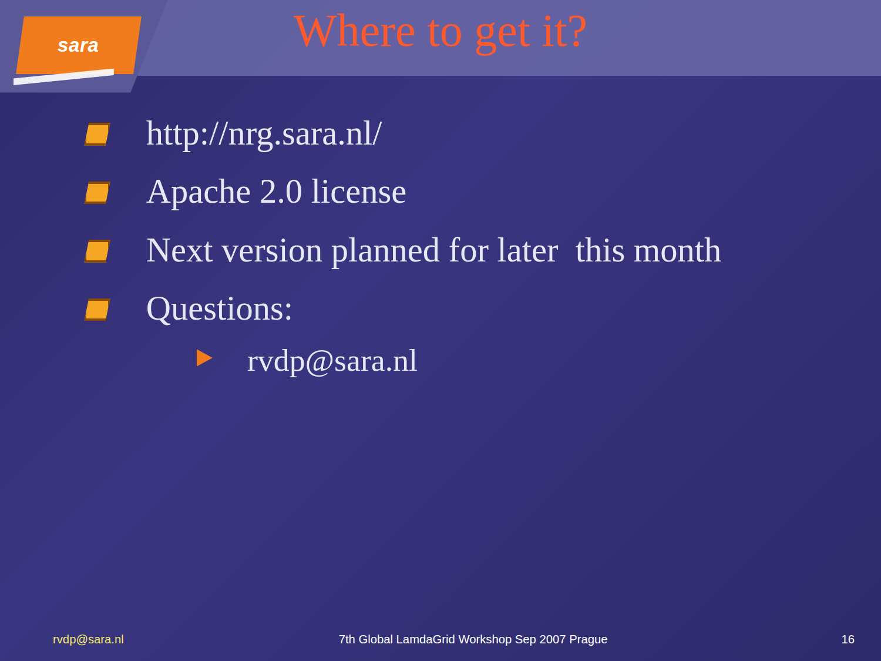sara
Where to get it?
http://nrg.sara.nl/
Apache 2.0 license
Next version planned for later this month
Questions:
rvdp@sara.nl
rvdp@sara.nl 7th Global LamdaGrid Workshop Sep 2007 Prague 16